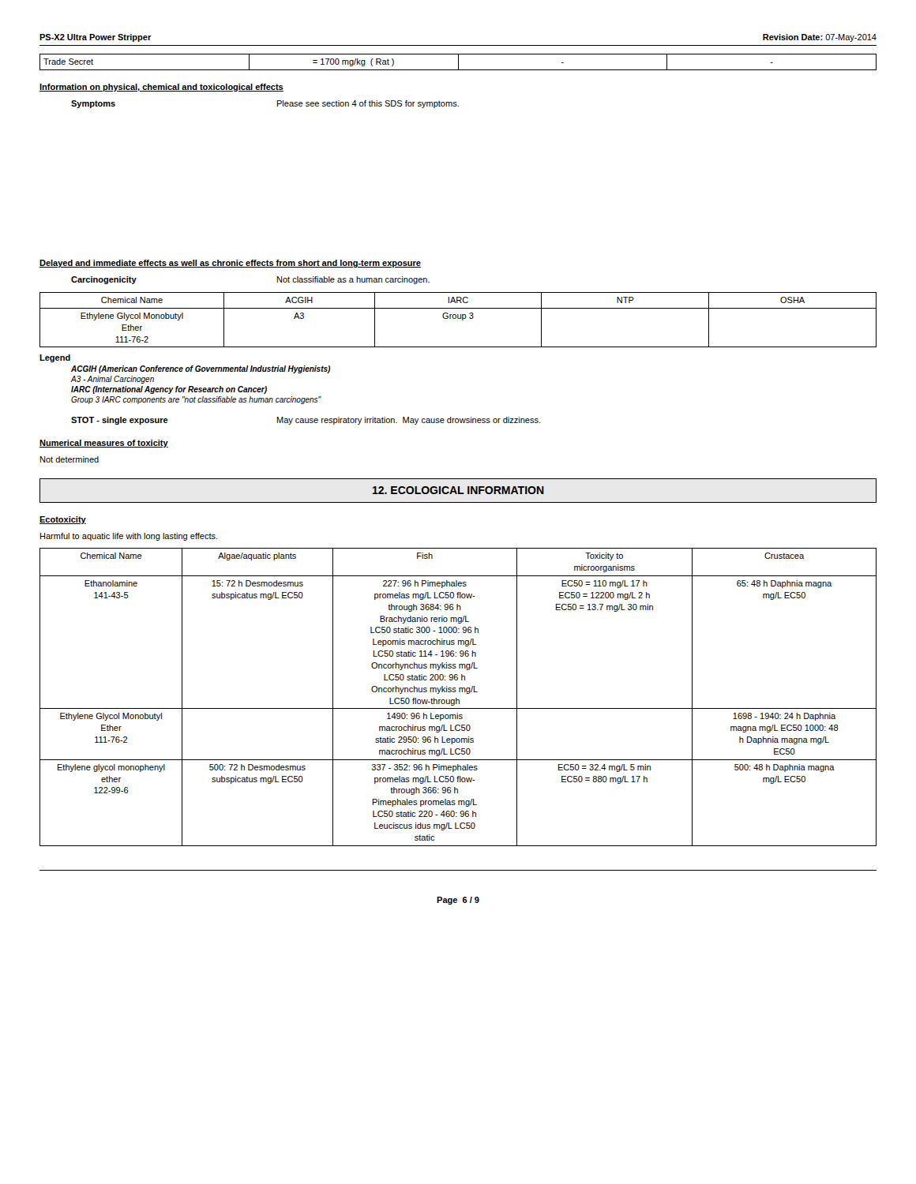PS-X2 Ultra Power Stripper
Revision Date: 07-May-2014
| Trade Secret | = 1700 mg/kg ( Rat ) | - | - |
Information on physical, chemical and toxicological effects
Symptoms
Please see section 4 of this SDS for symptoms.
Delayed and immediate effects as well as chronic effects from short and long-term exposure
Carcinogenicity
Not classifiable as a human carcinogen.
| Chemical Name | ACGIH | IARC | NTP | OSHA |
| --- | --- | --- | --- | --- |
| Ethylene Glycol Monobutyl Ether 111-76-2 | A3 | Group 3 | | |
Legend
ACGIH (American Conference of Governmental Industrial Hygienists)
A3 - Animal Carcinogen
IARC (International Agency for Research on Cancer)
Group 3 IARC components are "not classifiable as human carcinogens"
STOT - single exposure
May cause respiratory irritation. May cause drowsiness or dizziness.
Numerical measures of toxicity
Not determined
12. ECOLOGICAL INFORMATION
Ecotoxicity
Harmful to aquatic life with long lasting effects.
| Chemical Name | Algae/aquatic plants | Fish | Toxicity to microorganisms | Crustacea |
| --- | --- | --- | --- | --- |
| Ethanolamine 141-43-5 | 15: 72 h Desmodesmus subspicatus mg/L EC50 | 227: 96 h Pimephales promelas mg/L LC50 flow- through 3684: 96 h Brachydanio rerio mg/L LC50 static 300 - 1000: 96 h Lepomis macrochirus mg/L LC50 static 114 - 196: 96 h Oncorhynchus mykiss mg/L LC50 static 200: 96 h Oncorhynchus mykiss mg/L LC50 flow-through | EC50 = 110 mg/L 17 h EC50 = 12200 mg/L 2 h EC50 = 13.7 mg/L 30 min | 65: 48 h Daphnia magna mg/L EC50 |
| Ethylene Glycol Monobutyl Ether 111-76-2 | | 1490: 96 h Lepomis macrochirus mg/L LC50 static 2950: 96 h Lepomis macrochirus mg/L LC50 | | 1698 - 1940: 24 h Daphnia magna mg/L EC50 1000: 48 h Daphnia magna mg/L EC50 |
| Ethylene glycol monophenyl ether 122-99-6 | 500: 72 h Desmodesmus subspicatus mg/L EC50 | 337 - 352: 96 h Pimephales promelas mg/L LC50 flow- through 366: 96 h Pimephales promelas mg/L LC50 static 220 - 460: 96 h Leuciscus idus mg/L LC50 static | EC50 = 32.4 mg/L 5 min EC50 = 880 mg/L 17 h | 500: 48 h Daphnia magna mg/L EC50 |
Page 6 / 9